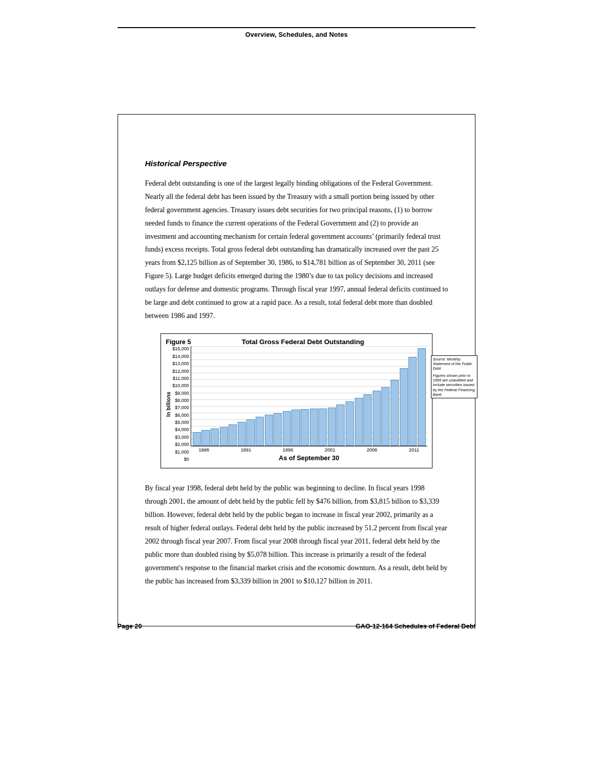Overview, Schedules, and Notes
Historical Perspective
Federal debt outstanding is one of the largest legally binding obligations of the Federal Government. Nearly all the federal debt has been issued by the Treasury with a small portion being issued by other federal government agencies. Treasury issues debt securities for two principal reasons, (1) to borrow needed funds to finance the current operations of the Federal Government and (2) to provide an investment and accounting mechanism for certain federal government accounts’ (primarily federal trust funds) excess receipts. Total gross federal debt outstanding has dramatically increased over the past 25 years from $2,125 billion as of September 30, 1986, to $14,781 billion as of September 30, 2011 (see Figure 5). Large budget deficits emerged during the 1980’s due to tax policy decisions and increased outlays for defense and domestic programs. Through fiscal year 1997, annual federal deficits continued to be large and debt continued to grow at a rapid pace. As a result, total federal debt more than doubled between 1986 and 1997.
Figure 5
Total Gross Federal Debt Outstanding
In billions
$15,000
$14,000
$13,000
$12,000
$11,000
$10,000
$9,000
$8,000
$7,000
$6,000
$5,000
$4,000
$3,000
$2,000
$1,000
$0
Source: Monthly Statement of the Public Debt
Figures shown prior to 1995 are unaudited and include securities issued by the Federal Financing Bank.
1986 1991 1996 2001 2006 2011
As of September 30
By fiscal year 1998, federal debt held by the public was beginning to decline. In fiscal years 1998 through 2001, the amount of debt held by the public fell by $476 billion, from $3,815 billion to $3,339 billion. However, federal debt held by the public began to increase in fiscal year 2002, primarily as a result of higher federal outlays. Federal debt held by the public increased by 51.2 percent from fiscal year 2002 through fiscal year 2007. From fiscal year 2008 through fiscal year 2011, federal debt held by the public more than doubled rising by $5,078 billion. This increase is primarily a result of the federal government's response to the financial market crisis and the economic downturn. As a result, debt held by the public has increased from $3,339 billion in 2001 to $10,127 billion in 2011.
Page 20
GAO-12-164 Schedules of Federal Debt